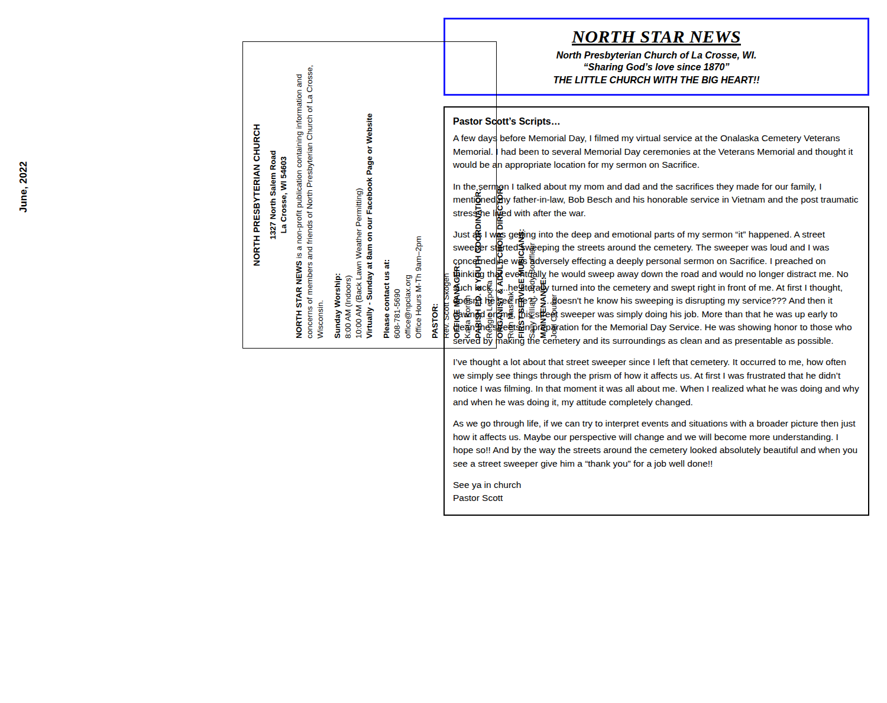June, 2022
NORTH PRESBYTERIAN CHURCH
1327 North Salem Road
La Crosse, WI 54603
NORTH STAR NEWS is a non-profit publication containing information and concerns of members and friends of North Presbyterian Church of La Crosse, Wisconsin.
Sunday Worship:
8:00 AM (Indoors)
10:00 AM (Back Lawn Weather Permitting)
Virtually - Sunday at 8am on our Facebook Page or Website
Please contact us at:
608-781-5690
office@npclax.org
Office Hours M-Th 9am–2pm
PASTOR:
Rev. Scott Skogen
OFFICE MANAGER:
Karla Korish
PARISH ED. & YOUTH COORDINATIOR:
Reggie Lezpona
ORGANIST & ADULT CHOIR DIRECTOR:
Ruth Mashak
FIRST SERVICE MUSICIANS:
Sally Killian, Judy Bouffleur
MAINTENANCE:
Joel Cloutier
NORTH STAR NEWS
North Presbyterian Church of La Crosse, WI.
“Sharing God’s love since 1870”
THE LITTLE CHURCH WITH THE BIG HEART!!
Pastor Scott’s Scripts…
A few days before Memorial Day, I filmed my virtual service at the Onalaska Cemetery Veterans Memorial. I had been to several Memorial Day ceremonies at the Veterans Memorial and thought it would be an appropriate location for my sermon on Sacrifice.
In the sermon I talked about my mom and dad and the sacrifices they made for our family, I mentioned my father-in-law, Bob Besch and his honorable service in Vietnam and the post traumatic stress he lived with after the war.
Just as I was getting into the deep and emotional parts of my sermon “it” happened. A street sweeper started sweeping the streets around the cemetery. The sweeper was loud and I was concerned he was adversely effecting a deeply personal sermon on Sacrifice. I preached on thinking that eventually he would sweep away down the road and would no longer distract me. No such luck…...he literally turned into the cemetery and swept right in front of me. At first I thought, doesn't he see me?? ….doesn't he know his sweeping is disrupting my service??? And then it dawned on me, this street sweeper was simply doing his job. More than that he was up early to clean the streets in preparation for the Memorial Day Service. He was showing honor to those who served by making the cemetery and its surroundings as clean and as presentable as possible.
I’ve thought a lot about that street sweeper since I left that cemetery. It occurred to me, how often we simply see things through the prism of how it affects us. At first I was frustrated that he didn’t notice I was filming. In that moment it was all about me. When I realized what he was doing and why and when he was doing it, my attitude completely changed.
As we go through life, if we can try to interpret events and situations with a broader picture then just how it affects us. Maybe our perspective will change and we will become more understanding. I hope so!! And by the way the streets around the cemetery looked absolutely beautiful and when you see a street sweeper give him a “thank you” for a job well done!!
See ya in church
Pastor Scott